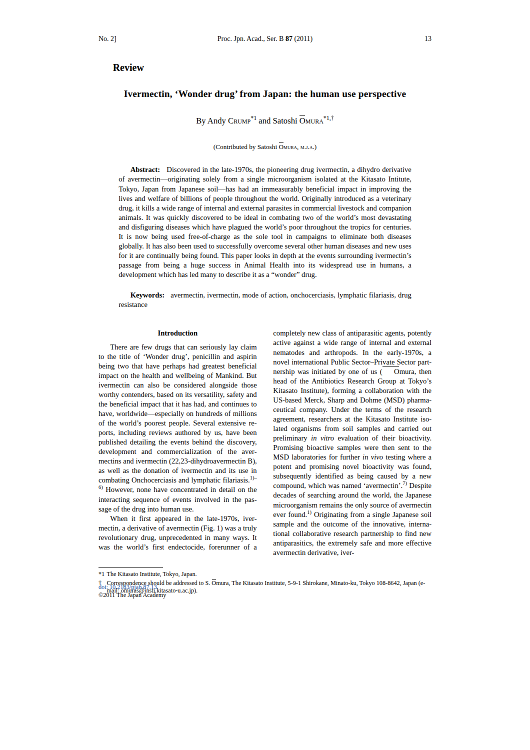No. 2]
Proc. Jpn. Acad., Ser. B 87 (2011)
13
Review
Ivermectin, ‘Wonder drug’ from Japan: the human use perspective
By Andy Crump*1 and Satoshi Omura*1,†
(Contributed by Satoshi Omura, m.j.a.)
Abstract: Discovered in the late-1970s, the pioneering drug ivermectin, a dihydro derivative of avermectin—originating solely from a single microorganism isolated at the Kitasato Intitute, Tokyo, Japan from Japanese soil—has had an immeasurably beneficial impact in improving the lives and welfare of billions of people throughout the world. Originally introduced as a veterinary drug, it kills a wide range of internal and external parasites in commercial livestock and companion animals. It was quickly discovered to be ideal in combating two of the world’s most devastating and disfiguring diseases which have plagued the world’s poor throughout the tropics for centuries. It is now being used free-of-charge as the sole tool in campaigns to eliminate both diseases globally. It has also been used to successfully overcome several other human diseases and new uses for it are continually being found. This paper looks in depth at the events surrounding ivermectin’s passage from being a huge success in Animal Health into its widespread use in humans, a development which has led many to describe it as a “wonder” drug.
Keywords: avermectin, ivermectin, mode of action, onchocerciasis, lymphatic filariasis, drug resistance
Introduction
There are few drugs that can seriously lay claim to the title of ‘Wonder drug’, penicillin and aspirin being two that have perhaps had greatest beneficial impact on the health and wellbeing of Mankind. But ivermectin can also be considered alongside those worthy contenders, based on its versatility, safety and the beneficial impact that it has had, and continues to have, worldwide—especially on hundreds of millions of the world’s poorest people. Several extensive reports, including reviews authored by us, have been published detailing the events behind the discovery, development and commercialization of the avermectins and ivermectin (22,23-dihydroavermectin B), as well as the donation of ivermectin and its use in combating Onchocerciasis and lymphatic filariasis.1)–6) However, none have concentrated in detail on the interacting sequence of events involved in the passage of the drug into human use.
When it first appeared in the late-1970s, ivermectin, a derivative of avermectin (Fig. 1) was a truly revolutionary drug, unprecedented in many ways. It was the world’s first endectocide, forerunner of a completely new class of antiparasitic agents, potently active against a wide range of internal and external nematodes and arthropods. In the early-1970s, a novel international Public Sector–Private Sector partnership was initiated by one of us (Omura, then head of the Antibiotics Research Group at Tokyo’s Kitasato Institute), forming a collaboration with the US-based Merck, Sharp and Dohme (MSD) pharmaceutical company. Under the terms of the research agreement, researchers at the Kitasato Institute isolated organisms from soil samples and carried out preliminary in vitro evaluation of their bioactivity. Promising bioactive samples were then sent to the MSD laboratories for further in vivo testing where a potent and promising novel bioactivity was found, subsequently identified as being caused by a new compound, which was named ‘avermectin’.7) Despite decades of searching around the world, the Japanese microorganism remains the only source of avermectin ever found.1) Originating from a single Japanese soil sample and the outcome of the innovative, international collaborative research partnership to find new antiparasitics, the extremely safe and more effective avermectin derivative, iver-
*1 The Kitasato Institute, Tokyo, Japan.
†Correspondence should be addressed to S. Omura, The Kitasato Institute, 5-9-1 Shirokane, Minato-ku, Tokyo 108-8642, Japan (e-mail: omuras@insti.kitasato-u.ac.jp).
doi: 10.2183/pjab.87.13
©2011 The Japan Academy